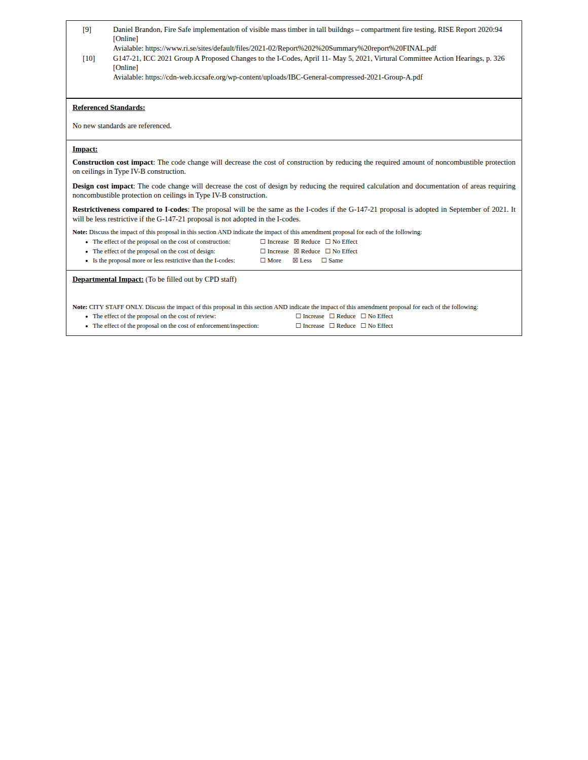[9]
Daniel Brandon, Fire Safe implementation of visible mass timber in tall buildngs – compartment fire testing, RISE Report 2020:94 [Online]
Avialable: https://www.ri.se/sites/default/files/2021-02/Report%202%20Summary%20report%20FINAL.pdf
[10]
G147-21, ICC 2021 Group A Proposed Changes to the I-Codes, April 11- May 5, 2021, Virtural Committee Action Hearings, p. 326 [Online]
Avialable: https://cdn-web.iccsafe.org/wp-content/uploads/IBC-General-compressed-2021-Group-A.pdf
| Referenced Standards: No new standards are referenced. |
| Impact: Construction cost impact : The code change will decrease the cost of construction by reducing the required amount of noncombustible protection on ceilings in Type IV-B construction. Design cost impact : The code change will decrease the cost of design by reducing the required calculation and documentation of areas requiring noncombustible protection on ceilings in Type IV-B construction. Restrictiveness compared to I-codes : The proposal will be the same as the I-codes if the G-147-21 proposal is adopted in September of 2021. It will be less restrictive if the G-147-21 proposal is not adopted in the I-codes. Note: Discuss the impact of this proposal in this section AND indicate the impact of this amendment proposal for each of the following: The effect of the proposal on the cost of construction: ☐ Increase ☒ Reduce ☐ No Effect The effect of the proposal on the cost of design: ☐ Increase ☒ Reduce ☐ No Effect Is the proposal more or less restrictive than the I-codes: ☐ More ☒ Less ☐ Same |
| Departmental Impact: (To be filled out by CPD staff) Note: CITY STAFF ONLY. Discuss the impact of this proposal in this section AND indicate the impact of this amendment proposal for each of the following: The effect of the proposal on the cost of review: ☐ Increase ☐ Reduce ☐ No Effect The effect of the proposal on the cost of enforcement/inspection: ☐ Increase ☐ Reduce ☐ No Effect |